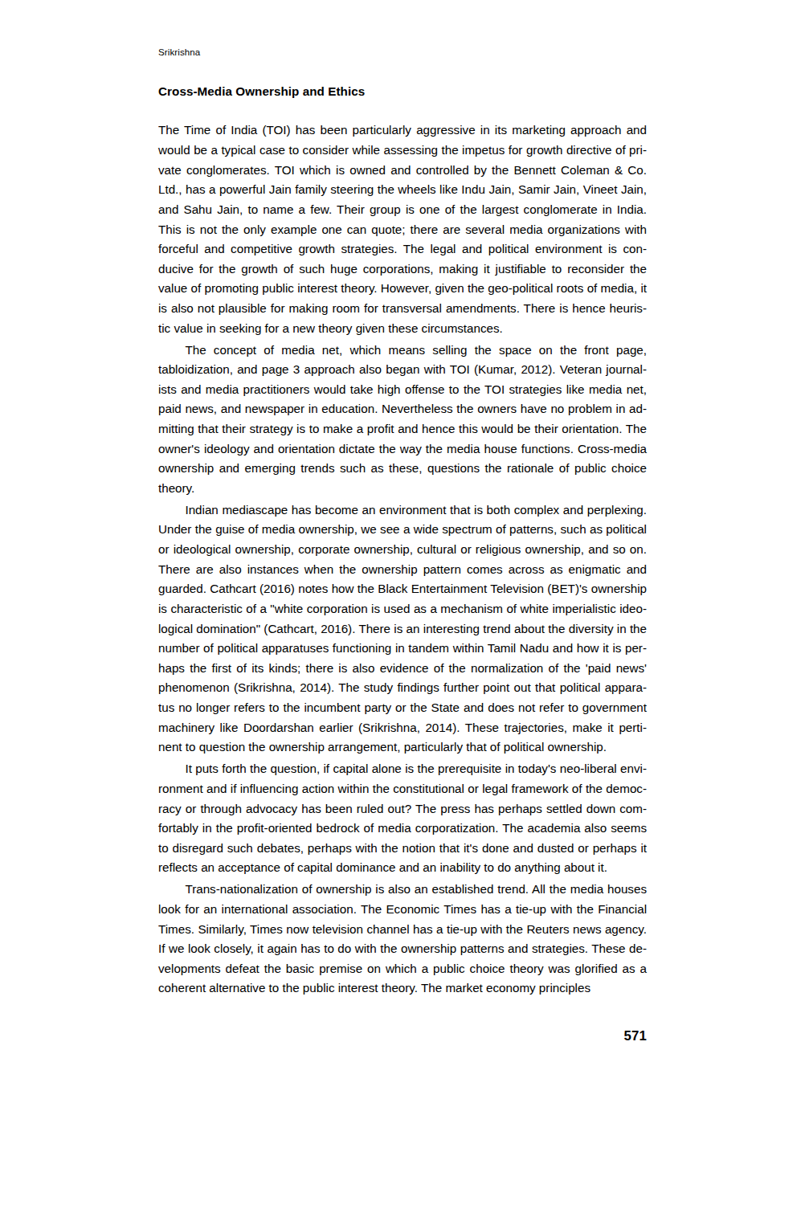Srikrishna
Cross-Media Ownership and Ethics
The Time of India (TOI) has been particularly aggressive in its marketing approach and would be a typical case to consider while assessing the impetus for growth directive of private conglomerates. TOI which is owned and controlled by the Bennett Coleman & Co. Ltd., has a powerful Jain family steering the wheels like Indu Jain, Samir Jain, Vineet Jain, and Sahu Jain, to name a few. Their group is one of the largest conglomerate in India. This is not the only example one can quote; there are several media organizations with forceful and competitive growth strategies. The legal and political environment is conducive for the growth of such huge corporations, making it justifiable to reconsider the value of promoting public interest theory. However, given the geo-political roots of media, it is also not plausible for making room for transversal amendments. There is hence heuristic value in seeking for a new theory given these circumstances.
The concept of media net, which means selling the space on the front page, tabloidization, and page 3 approach also began with TOI (Kumar, 2012). Veteran journalists and media practitioners would take high offense to the TOI strategies like media net, paid news, and newspaper in education. Nevertheless the owners have no problem in admitting that their strategy is to make a profit and hence this would be their orientation. The owner's ideology and orientation dictate the way the media house functions. Cross-media ownership and emerging trends such as these, questions the rationale of public choice theory.
Indian mediascape has become an environment that is both complex and perplexing. Under the guise of media ownership, we see a wide spectrum of patterns, such as political or ideological ownership, corporate ownership, cultural or religious ownership, and so on. There are also instances when the ownership pattern comes across as enigmatic and guarded. Cathcart (2016) notes how the Black Entertainment Television (BET)'s ownership is characteristic of a "white corporation is used as a mechanism of white imperialistic ideological domination" (Cathcart, 2016). There is an interesting trend about the diversity in the number of political apparatuses functioning in tandem within Tamil Nadu and how it is perhaps the first of its kinds; there is also evidence of the normalization of the 'paid news' phenomenon (Srikrishna, 2014). The study findings further point out that political apparatus no longer refers to the incumbent party or the State and does not refer to government machinery like Doordarshan earlier (Srikrishna, 2014). These trajectories, make it pertinent to question the ownership arrangement, particularly that of political ownership.
It puts forth the question, if capital alone is the prerequisite in today's neo-liberal environment and if influencing action within the constitutional or legal framework of the democracy or through advocacy has been ruled out? The press has perhaps settled down comfortably in the profit-oriented bedrock of media corporatization. The academia also seems to disregard such debates, perhaps with the notion that it's done and dusted or perhaps it reflects an acceptance of capital dominance and an inability to do anything about it.
Trans-nationalization of ownership is also an established trend. All the media houses look for an international association. The Economic Times has a tie-up with the Financial Times. Similarly, Times now television channel has a tie-up with the Reuters news agency. If we look closely, it again has to do with the ownership patterns and strategies. These developments defeat the basic premise on which a public choice theory was glorified as a coherent alternative to the public interest theory. The market economy principles
571